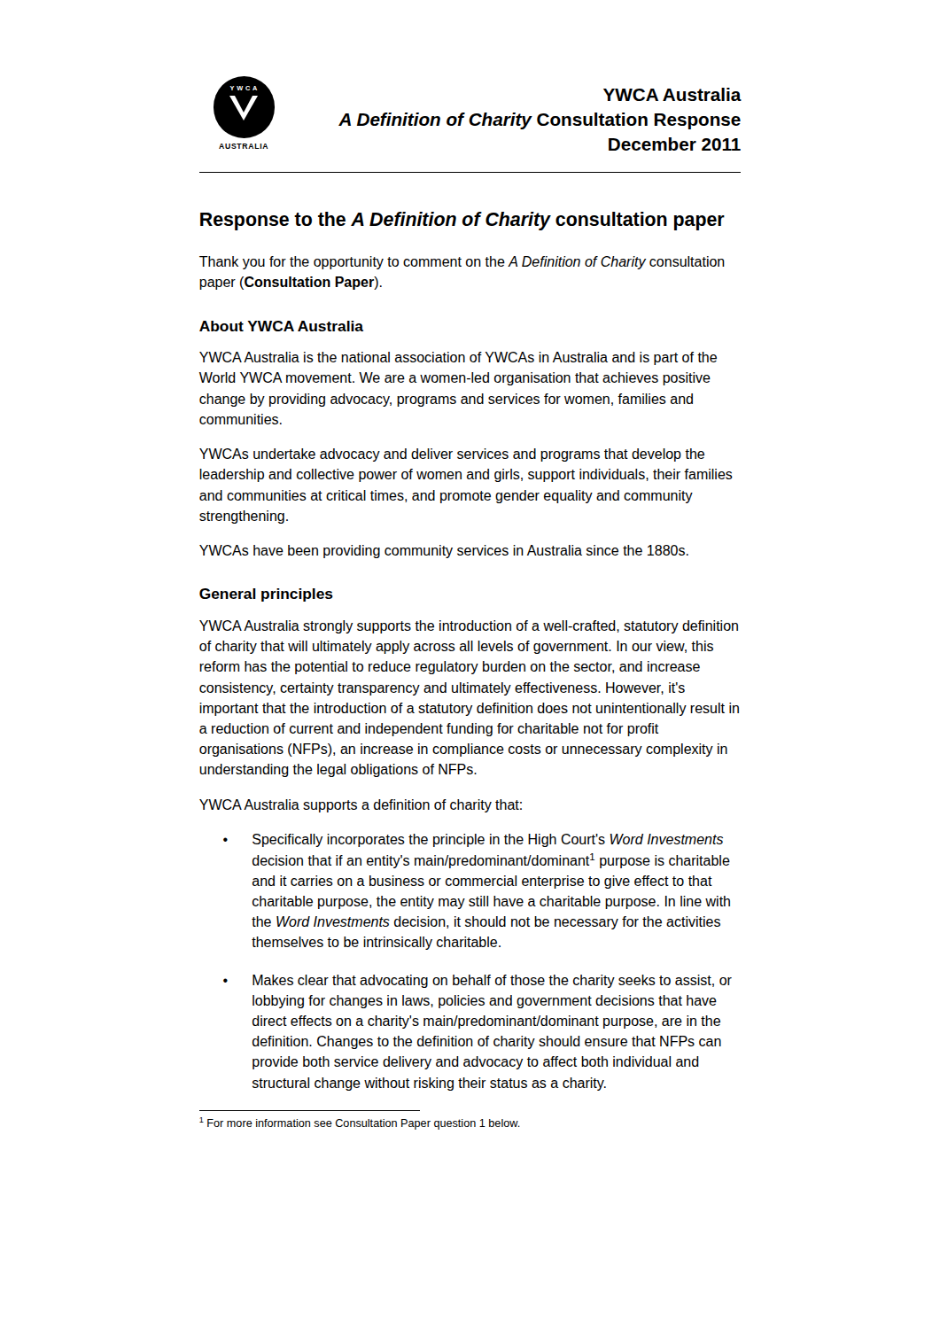Y W C A
AUSTRALIA
YWCA Australia
A Definition of Charity Consultation Response
December 2011
Response to the A Definition of Charity consultation paper
Thank you for the opportunity to comment on the A Definition of Charity consultation paper (Consultation Paper).
About YWCA Australia
YWCA Australia is the national association of YWCAs in Australia and is part of the World YWCA movement. We are a women-led organisation that achieves positive change by providing advocacy, programs and services for women, families and communities.
YWCAs undertake advocacy and deliver services and programs that develop the leadership and collective power of women and girls, support individuals, their families and communities at critical times, and promote gender equality and community strengthening.
YWCAs have been providing community services in Australia since the 1880s.
General principles
YWCA Australia strongly supports the introduction of a well-crafted, statutory definition of charity that will ultimately apply across all levels of government. In our view, this reform has the potential to reduce regulatory burden on the sector, and increase consistency, certainty transparency and ultimately effectiveness. However, it's important that the introduction of a statutory definition does not unintentionally result in a reduction of current and independent funding for charitable not for profit organisations (NFPs), an increase in compliance costs or unnecessary complexity in understanding the legal obligations of NFPs.
YWCA Australia supports a definition of charity that:
•
Specifically incorporates the principle in the High Court's Word Investments decision that if an entity's main/predominant/dominant1 purpose is charitable and it carries on a business or commercial enterprise to give effect to that charitable purpose, the entity may still have a charitable purpose. In line with the Word Investments decision, it should not be necessary for the activities themselves to be intrinsically charitable.
•
Makes clear that advocating on behalf of those the charity seeks to assist, or lobbying for changes in laws, policies and government decisions that have direct effects on a charity's main/predominant/dominant purpose, are in the definition. Changes to the definition of charity should ensure that NFPs can provide both service delivery and advocacy to affect both individual and structural change without risking their status as a charity.
1 For more information see Consultation Paper question 1 below.